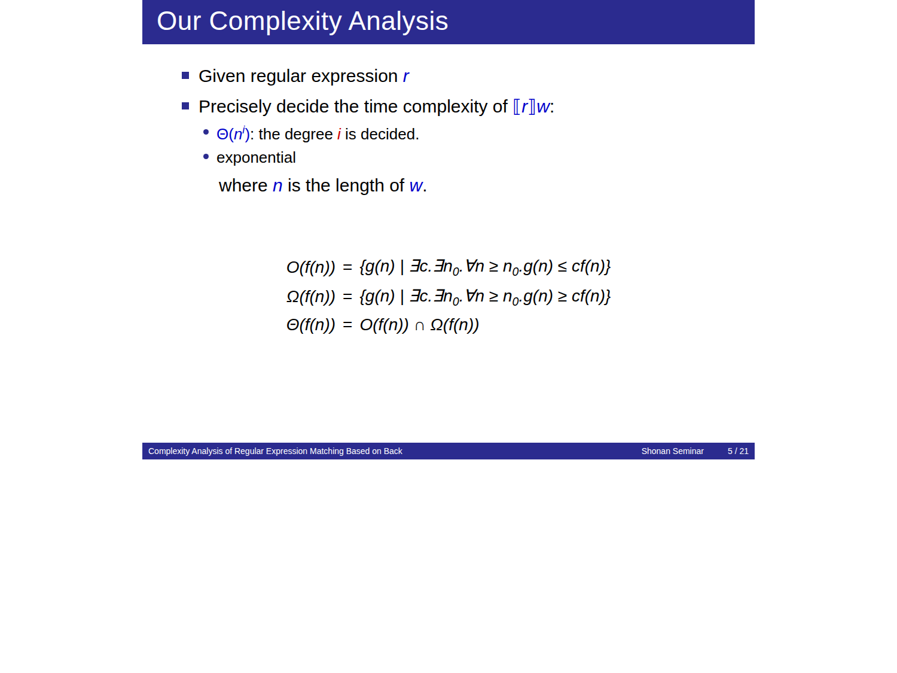Our Complexity Analysis
Given regular expression r
Precisely decide the time complexity of ⟦r⟧w:
Θ(ni): the degree i is decided.
exponential
where n is the length of w.
| O ( f ( n )) | = | { g ( n ) / ∃ c .∃ n 0 .∀ n ≥ n 0 . g ( n ) ≤ cf ( n )} |
| Ω( f ( n )) | = | { g ( n ) / ∃ c .∃ n 0 .∀ n ≥ n 0 . g ( n ) ≥ cf ( n )} |
| Θ( f ( n )) | = | O ( f ( n )) ∩ Ω( f ( n )) |
Complexity Analysis of Regular Expression Matching Based on Back
Shonan Seminar5 / 21